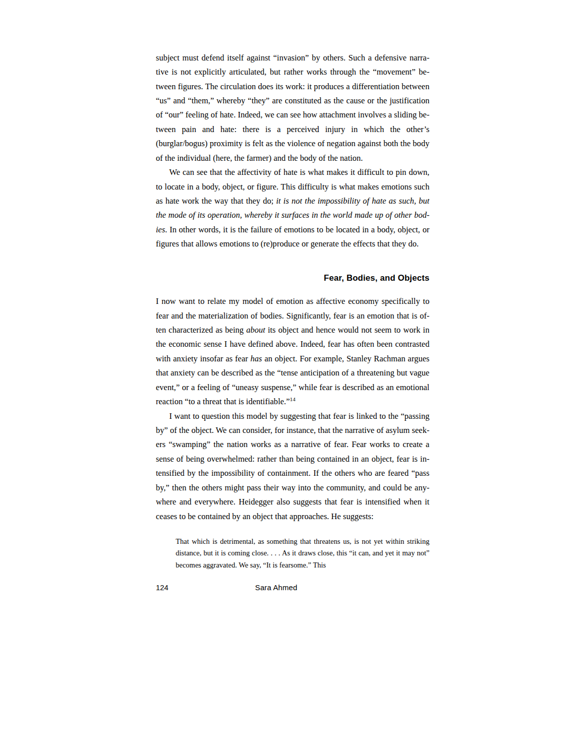subject must defend itself against “invasion” by others. Such a defensive narrative is not explicitly articulated, but rather works through the “movement” between figures. The circulation does its work: it produces a differentiation between “us” and “them,” whereby “they” are constituted as the cause or the justification of “our” feeling of hate. Indeed, we can see how attachment involves a sliding between pain and hate: there is a perceived injury in which the other’s (burglar/bogus) proximity is felt as the violence of negation against both the body of the individual (here, the farmer) and the body of the nation.
We can see that the affectivity of hate is what makes it difficult to pin down, to locate in a body, object, or figure. This difficulty is what makes emotions such as hate work the way that they do; it is not the impossibility of hate as such, but the mode of its operation, whereby it surfaces in the world made up of other bodies. In other words, it is the failure of emotions to be located in a body, object, or figures that allows emotions to (re)produce or generate the effects that they do.
Fear, Bodies, and Objects
I now want to relate my model of emotion as affective economy specifically to fear and the materialization of bodies. Significantly, fear is an emotion that is often characterized as being about its object and hence would not seem to work in the economic sense I have defined above. Indeed, fear has often been contrasted with anxiety insofar as fear has an object. For example, Stanley Rachman argues that anxiety can be described as the “tense anticipation of a threatening but vague event,” or a feeling of “uneasy suspense,” while fear is described as an emotional reaction “to a threat that is identifiable.”14
I want to question this model by suggesting that fear is linked to the “passing by” of the object. We can consider, for instance, that the narrative of asylum seekers “swamping” the nation works as a narrative of fear. Fear works to create a sense of being overwhelmed: rather than being contained in an object, fear is intensified by the impossibility of containment. If the others who are feared “pass by,” then the others might pass their way into the community, and could be anywhere and everywhere. Heidegger also suggests that fear is intensified when it ceases to be contained by an object that approaches. He suggests:
That which is detrimental, as something that threatens us, is not yet within striking distance, but it is coming close. . . . As it draws close, this “it can, and yet it may not” becomes aggravated. We say, “It is fearsome.” This
124 Sara Ahmed